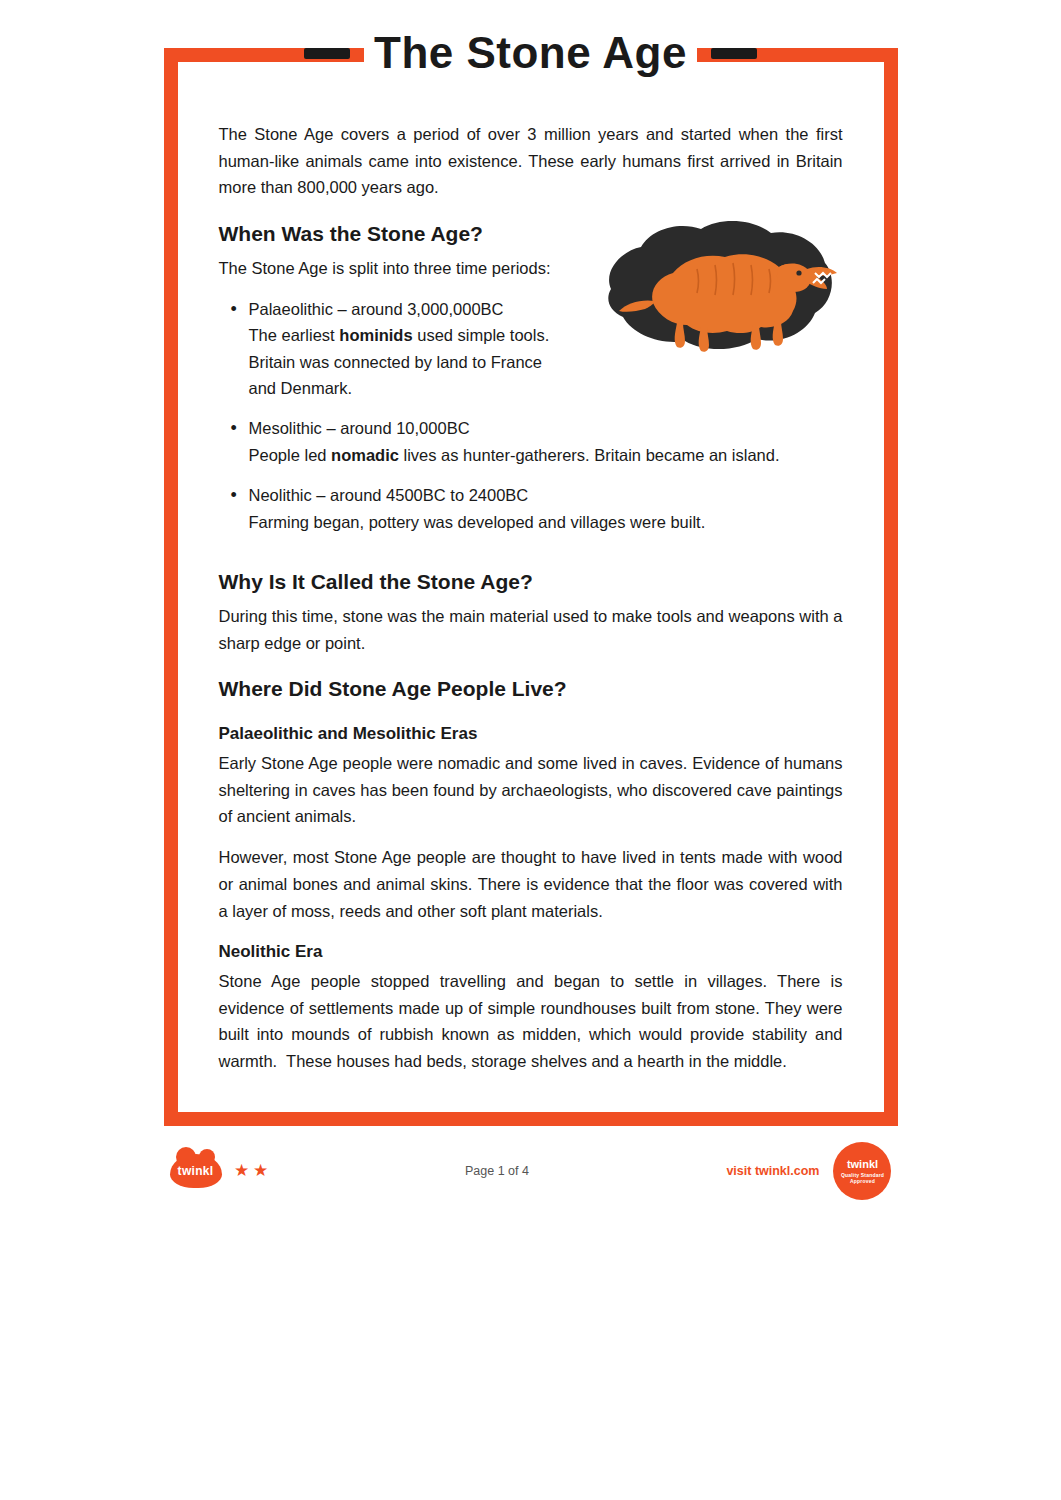The Stone Age
The Stone Age covers a period of over 3 million years and started when the first human-like animals came into existence. These early humans first arrived in Britain more than 800,000 years ago.
When Was the Stone Age?
The Stone Age is split into three time periods:
Palaeolithic – around 3,000,000BC
The earliest hominids used simple tools.
Britain was connected by land to France
and Denmark.
Mesolithic – around 10,000BC
People led nomadic lives as hunter-gatherers. Britain became an island.
Neolithic – around 4500BC to 2400BC
Farming began, pottery was developed and villages were built.
Why Is It Called the Stone Age?
During this time, stone was the main material used to make tools and weapons with a sharp edge or point.
Where Did Stone Age People Live?
Palaeolithic and Mesolithic Eras
Early Stone Age people were nomadic and some lived in caves. Evidence of humans sheltering in caves has been found by archaeologists, who discovered cave paintings of ancient animals.
However, most Stone Age people are thought to have lived in tents made with wood or animal bones and animal skins. There is evidence that the floor was covered with a layer of moss, reeds and other soft plant materials.
Neolithic Era
Stone Age people stopped travelling and began to settle in villages. There is evidence of settlements made up of simple roundhouses built from stone. They were built into mounds of rubbish known as midden, which would provide stability and warmth. These houses had beds, storage shelves and a hearth in the middle.
twinkl
★★
Page 1 of 4
visit twinkl.com
twinkl
Quality Standard
Approved